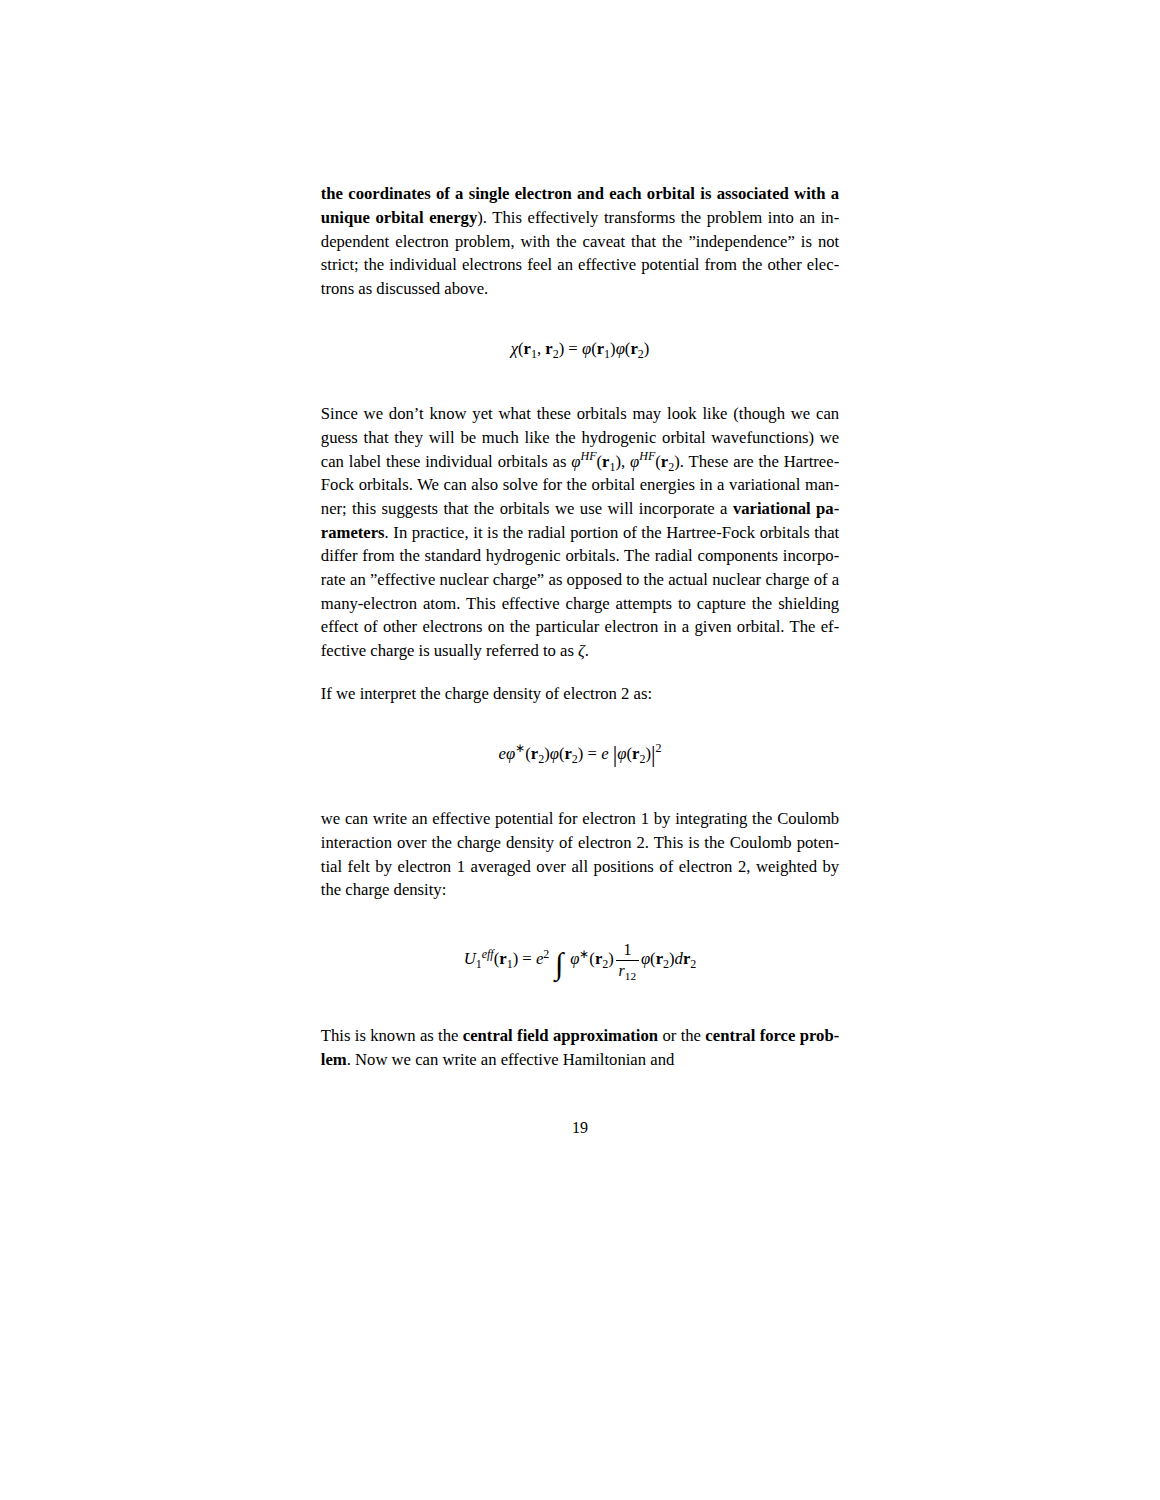the coordinates of a single electron and each orbital is associated with a unique orbital energy). This effectively transforms the problem into an independent electron problem, with the caveat that the ”independence” is not strict; the individual electrons feel an effective potential from the other electrons as discussed above.
χ(r1, r2) = φ(r1)φ(r2)
Since we don’t know yet what these orbitals may look like (though we can guess that they will be much like the hydrogenic orbital wavefunctions) we can label these individual orbitals as φHF(r1), φHF(r2). These are the Hartree-Fock orbitals. We can also solve for the orbital energies in a variational manner; this suggests that the orbitals we use will incorporate a variational parameters. In practice, it is the radial portion of the Hartree-Fock orbitals that differ from the standard hydrogenic orbitals. The radial components incorporate an ”effective nuclear charge” as opposed to the actual nuclear charge of a many-electron atom. This effective charge attempts to capture the shielding effect of other electrons on the particular electron in a given orbital. The effective charge is usually referred to as ζ.
If we interpret the charge density of electron 2 as:
eφ∗(r2)φ(r2) = e |φ(r2)|2
we can write an effective potential for electron 1 by integrating the Coulomb interaction over the charge density of electron 2. This is the Coulomb potential felt by electron 1 averaged over all positions of electron 2, weighted by the charge density:
U1eff(r1) = e2 ∫ φ∗(r2)1 r12 φ(r2)dr2
This is known as the central field approximation or the central force problem. Now we can write an effective Hamiltonian and
19